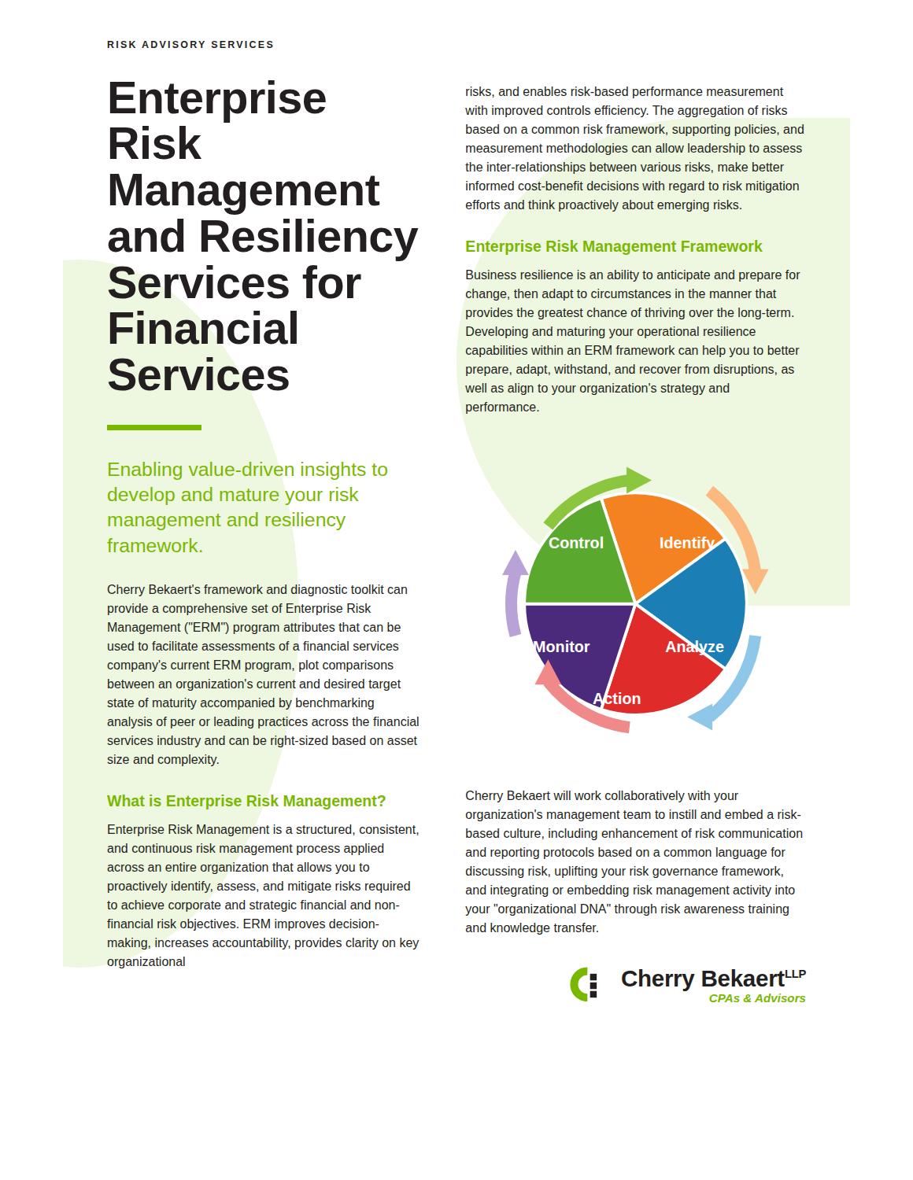Risk Advisory Services
Enterprise Risk Management and Resiliency Services for Financial Services
Enabling value-driven insights to develop and mature your risk management and resiliency framework.
Cherry Bekaert's framework and diagnostic toolkit can provide a comprehensive set of Enterprise Risk Management ("ERM") program attributes that can be used to facilitate assessments of a financial services company's current ERM program, plot comparisons between an organization's current and desired target state of maturity accompanied by benchmarking analysis of peer or leading practices across the financial services industry and can be right-sized based on asset size and complexity.
What is Enterprise Risk Management?
Enterprise Risk Management is a structured, consistent, and continuous risk management process applied across an entire organization that allows you to proactively identify, assess, and mitigate risks required to achieve corporate and strategic financial and non-financial risk objectives. ERM improves decision-making, increases accountability, provides clarity on key organizational
risks, and enables risk-based performance measurement with improved controls efficiency. The aggregation of risks based on a common risk framework, supporting policies, and measurement methodologies can allow leadership to assess the inter-relationships between various risks, make better informed cost-benefit decisions with regard to risk mitigation efforts and think proactively about emerging risks.
Enterprise Risk Management Framework
Business resilience is an ability to anticipate and prepare for change, then adapt to circumstances in the manner that provides the greatest chance of thriving over the long-term. Developing and maturing your operational resilience capabilities within an ERM framework can help you to better prepare, adapt, withstand, and recover from disruptions, as well as align to your organization's strategy and performance.
Enterprise Risk Management framework cycle A five-part circular diagram with the stages Identify, Analyze, Action, Monitor and Control arranged clockwise around a center point, with curved arrows showing a continuous cycle. Identify Analyze Action Monitor Control
Cherry Bekaert will work collaboratively with your organization's management team to instill and embed a risk-based culture, including enhancement of risk communication and reporting protocols based on a common language for discussing risk, uplifting your risk governance framework, and integrating or embedding risk management activity into your "organizational DNA" through risk awareness training and knowledge transfer.
Cherry Bekaert logo mark
Cherry BekaertLLP
CPAs & Advisors